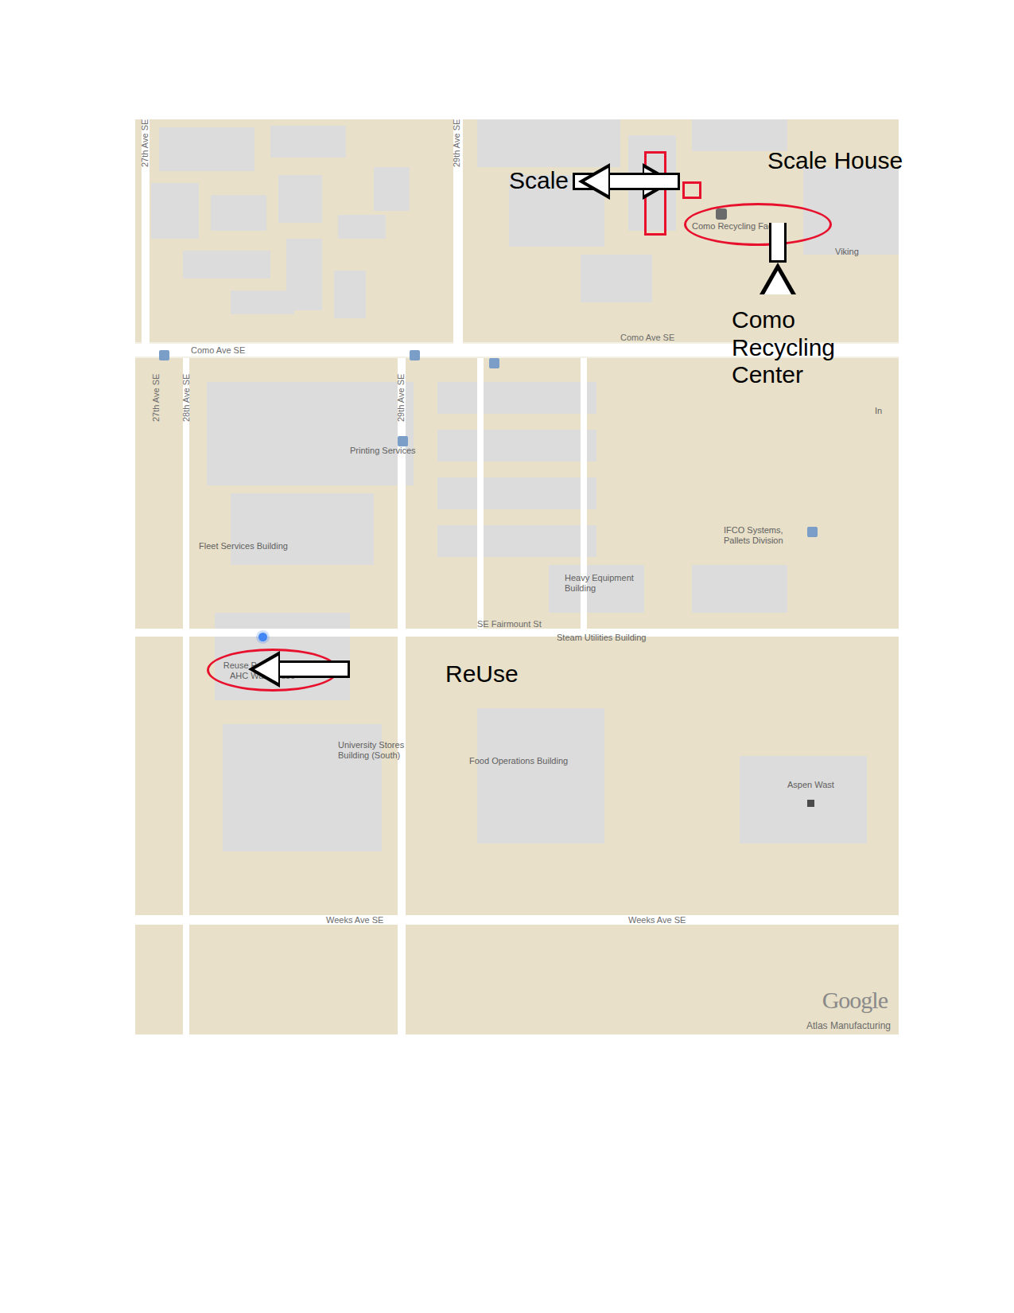Como Ave SE
Como Ave SE
29th Ave SE
27th Ave SE
29th Ave SE
28th Ave SE
27th Ave SE
SE Fairmount St
Weeks Ave SE
Weeks Ave SE
Como Recycling Facility
Viking
In
Printing Services
Fleet Services Building
IFCO Systems,
Pallets Division
Heavy Equipment
Building
Steam Utilities Building
Reuse Program and
AHC Warehouse
University Stores
Building (South)
Food Operations Building
Aspen Wast
Google
Atlas Manufacturing
Scale
Scale House
Como
Recycling
Center
ReUse